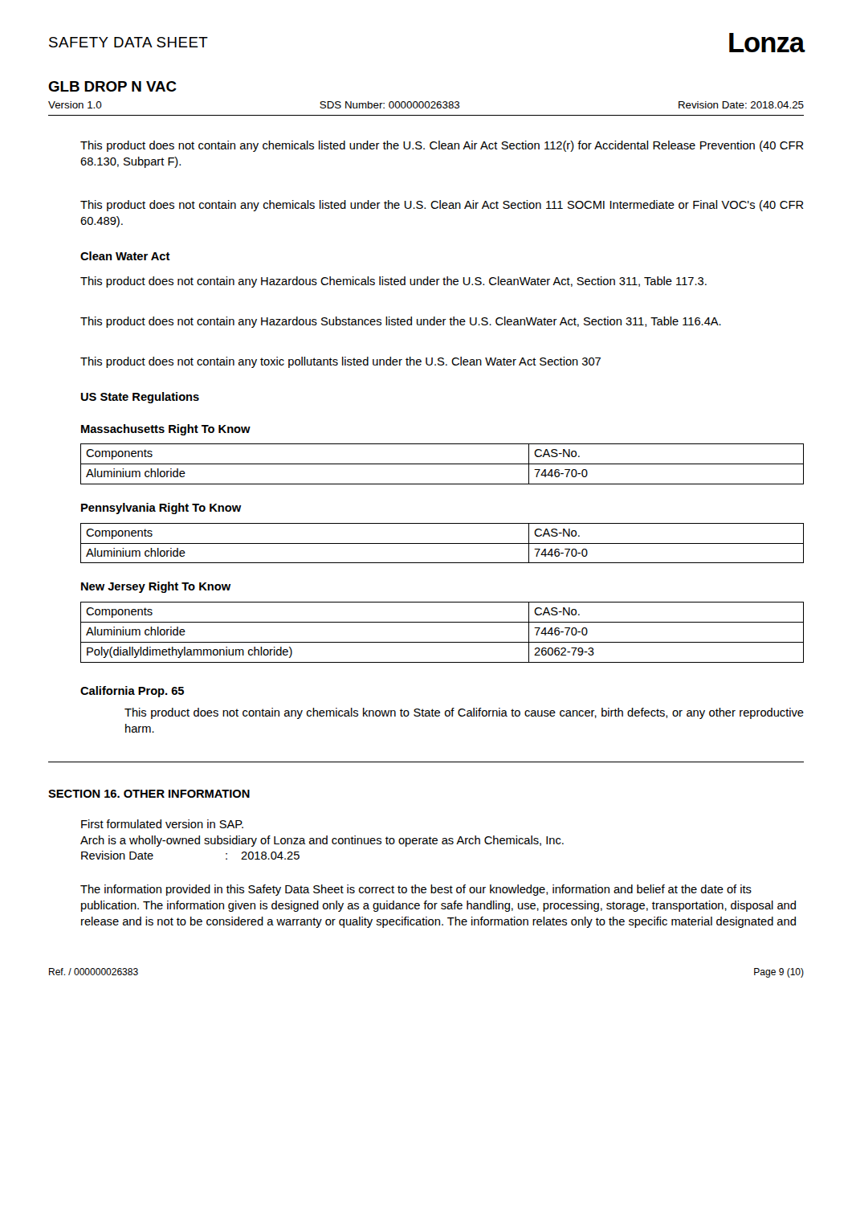Lonza
SAFETY DATA SHEET
GLB DROP N VAC
Version 1.0 SDS Number: 000000026383 Revision Date: 2018.04.25
This product does not contain any chemicals listed under the U.S. Clean Air Act Section 112(r) for Accidental Release Prevention (40 CFR 68.130, Subpart F).
This product does not contain any chemicals listed under the U.S. Clean Air Act Section 111 SOCMI Intermediate or Final VOC's (40 CFR 60.489).
Clean Water Act
This product does not contain any Hazardous Chemicals listed under the U.S. CleanWater Act, Section 311, Table 117.3.
This product does not contain any Hazardous Substances listed under the U.S. CleanWater Act, Section 311, Table 116.4A.
This product does not contain any toxic pollutants listed under the U.S. Clean Water Act Section 307
US State Regulations
Massachusetts Right To Know
| Components | CAS-No. |
| Aluminium chloride | 7446-70-0 |
Pennsylvania Right To Know
| Components | CAS-No. |
| Aluminium chloride | 7446-70-0 |
New Jersey Right To Know
| Components | CAS-No. |
| Aluminium chloride | 7446-70-0 |
| Poly(diallyldimethylammonium chloride) | 26062-79-3 |
California Prop. 65
This product does not contain any chemicals known to State of California to cause cancer, birth defects, or any other reproductive harm.
SECTION 16. OTHER INFORMATION
First formulated version in SAP.
Arch is a wholly-owned subsidiary of Lonza and continues to operate as Arch Chemicals, Inc.
Revision Date : 2018.04.25
The information provided in this Safety Data Sheet is correct to the best of our knowledge, information and belief at the date of its publication. The information given is designed only as a guidance for safe handling, use, processing, storage, transportation, disposal and release and is not to be considered a warranty or quality specification. The information relates only to the specific material designated and
Ref. / 000000026383 Page 9 (10)